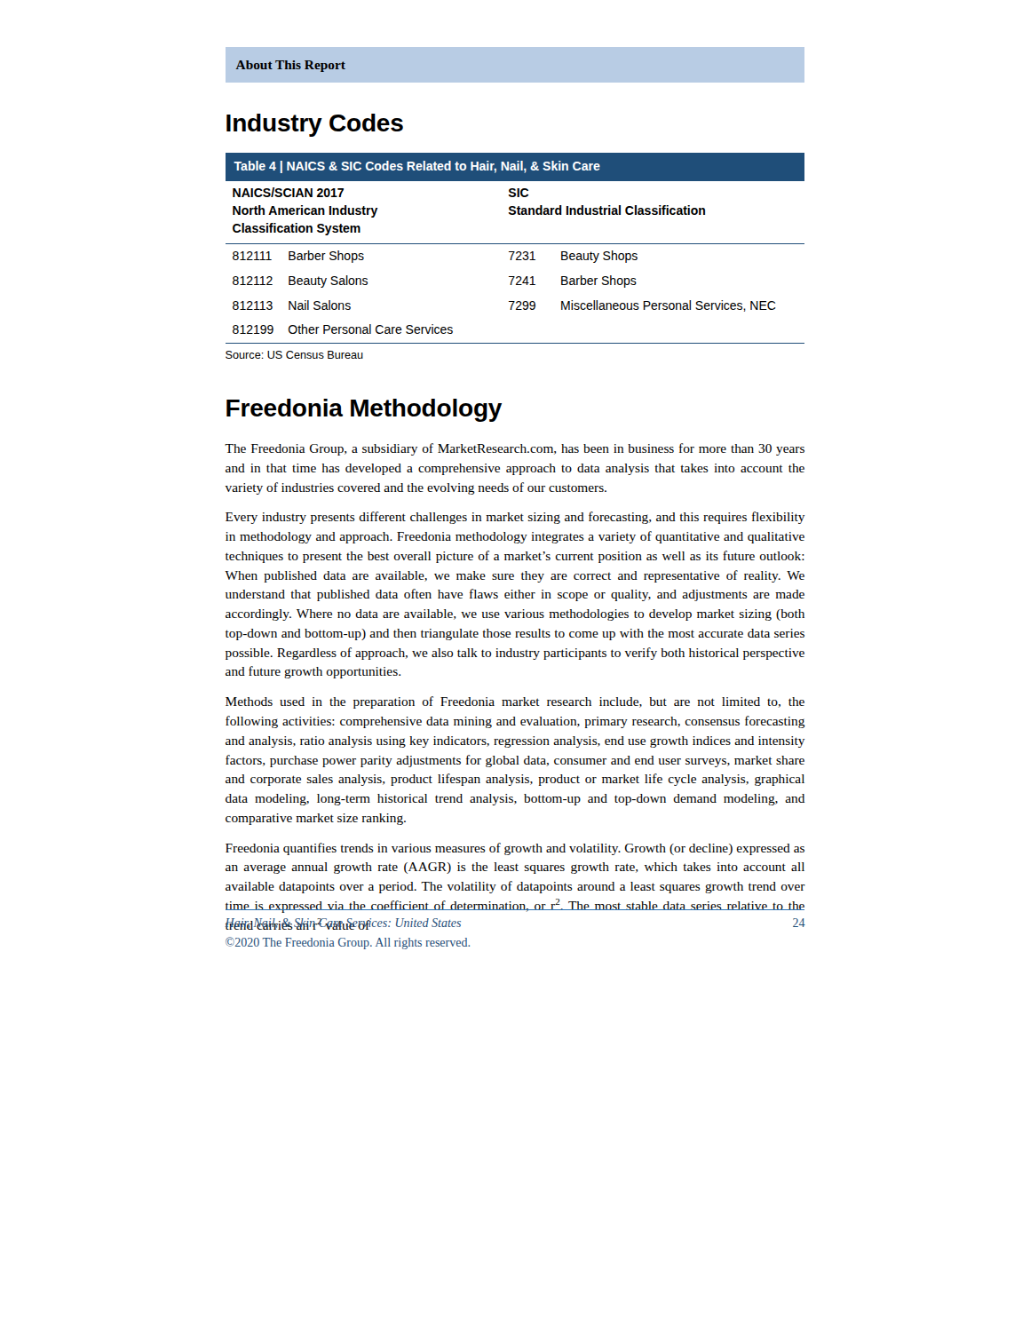About This Report
Industry Codes
Table 4 | NAICS & SIC Codes Related to Hair, Nail, & Skin Care
| NAICS/SCIAN 2017 North American Industry Classification System | | SIC Standard Industrial Classification |
| --- | --- | --- |
| 812111 | Barber Shops | | 7231 | Beauty Shops |
| 812112 | Beauty Salons | | 7241 | Barber Shops |
| 812113 | Nail Salons | | 7299 | Miscellaneous Personal Services, NEC |
| 812199 | Other Personal Care Services | | | |
Source: US Census Bureau
Freedonia Methodology
The Freedonia Group, a subsidiary of MarketResearch.com, has been in business for more than 30 years and in that time has developed a comprehensive approach to data analysis that takes into account the variety of industries covered and the evolving needs of our customers.
Every industry presents different challenges in market sizing and forecasting, and this requires flexibility in methodology and approach. Freedonia methodology integrates a variety of quantitative and qualitative techniques to present the best overall picture of a market’s current position as well as its future outlook: When published data are available, we make sure they are correct and representative of reality. We understand that published data often have flaws either in scope or quality, and adjustments are made accordingly. Where no data are available, we use various methodologies to develop market sizing (both top-down and bottom-up) and then triangulate those results to come up with the most accurate data series possible. Regardless of approach, we also talk to industry participants to verify both historical perspective and future growth opportunities.
Methods used in the preparation of Freedonia market research include, but are not limited to, the following activities: comprehensive data mining and evaluation, primary research, consensus forecasting and analysis, ratio analysis using key indicators, regression analysis, end use growth indices and intensity factors, purchase power parity adjustments for global data, consumer and end user surveys, market share and corporate sales analysis, product lifespan analysis, product or market life cycle analysis, graphical data modeling, long-term historical trend analysis, bottom-up and top-down demand modeling, and comparative market size ranking.
Freedonia quantifies trends in various measures of growth and volatility. Growth (or decline) expressed as an average annual growth rate (AAGR) is the least squares growth rate, which takes into account all available datapoints over a period. The volatility of datapoints around a least squares growth trend over time is expressed via the coefficient of determination, or r2. The most stable data series relative to the trend carries an r2 value of
Hair, Nail, & Skin Care Services: United States ©2020 The Freedonia Group. All rights reserved.
24